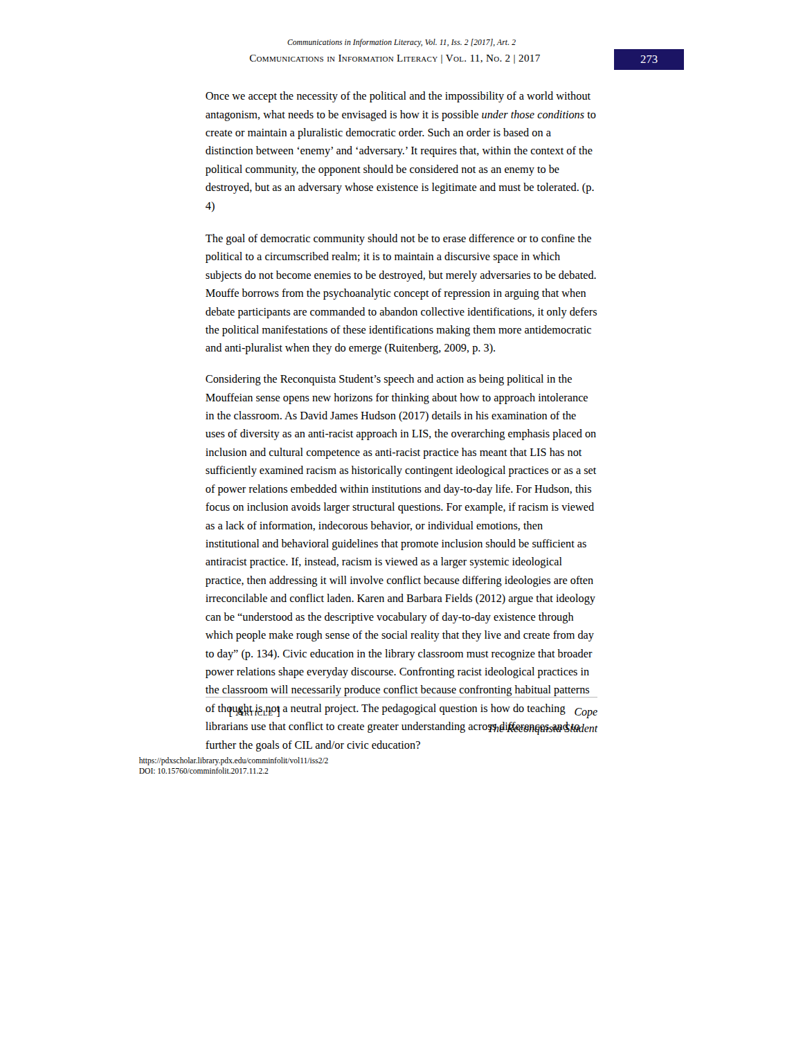Communications in Information Literacy, Vol. 11, Iss. 2 [2017], Art. 2
Communications in Information Literacy | Vol. 11, No. 2 | 2017
273
Once we accept the necessity of the political and the impossibility of a world without antagonism, what needs to be envisaged is how it is possible under those conditions to create or maintain a pluralistic democratic order. Such an order is based on a distinction between ‘enemy’ and ‘adversary.’ It requires that, within the context of the political community, the opponent should be considered not as an enemy to be destroyed, but as an adversary whose existence is legitimate and must be tolerated. (p. 4)
The goal of democratic community should not be to erase difference or to confine the political to a circumscribed realm; it is to maintain a discursive space in which subjects do not become enemies to be destroyed, but merely adversaries to be debated. Mouffe borrows from the psychoanalytic concept of repression in arguing that when debate participants are commanded to abandon collective identifications, it only defers the political manifestations of these identifications making them more antidemocratic and anti-pluralist when they do emerge (Ruitenberg, 2009, p. 3).
Considering the Reconquista Student’s speech and action as being political in the Mouffeian sense opens new horizons for thinking about how to approach intolerance in the classroom. As David James Hudson (2017) details in his examination of the uses of diversity as an anti-racist approach in LIS, the overarching emphasis placed on inclusion and cultural competence as anti-racist practice has meant that LIS has not sufficiently examined racism as historically contingent ideological practices or as a set of power relations embedded within institutions and day-to-day life. For Hudson, this focus on inclusion avoids larger structural questions. For example, if racism is viewed as a lack of information, indecorous behavior, or individual emotions, then institutional and behavioral guidelines that promote inclusion should be sufficient as antiracist practice. If, instead, racism is viewed as a larger systemic ideological practice, then addressing it will involve conflict because differing ideologies are often irreconcilable and conflict laden. Karen and Barbara Fields (2012) argue that ideology can be “understood as the descriptive vocabulary of day-to-day existence through which people make rough sense of the social reality that they live and create from day to day” (p. 134). Civic education in the library classroom must recognize that broader power relations shape everyday discourse. Confronting racist ideological practices in the classroom will necessarily produce conflict because confronting habitual patterns of thought is not a neutral project. The pedagogical question is how do teaching librarians use that conflict to create greater understanding across differences and to further the goals of CIL and/or civic education?
[ Article ]
Cope
The Reconquista Student
https://pdxscholar.library.pdx.edu/comminfolit/vol11/iss2/2
DOI: 10.15760/comminfolit.2017.11.2.2